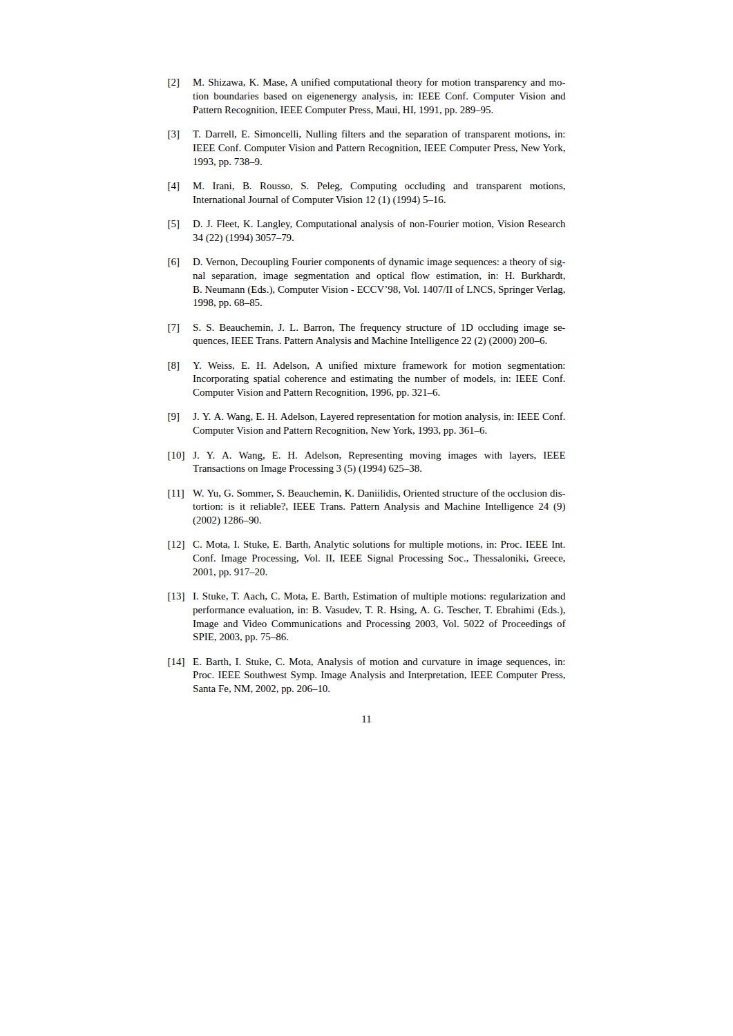[2] M. Shizawa, K. Mase, A unified computational theory for motion transparency and motion boundaries based on eigenenergy analysis, in: IEEE Conf. Computer Vision and Pattern Recognition, IEEE Computer Press, Maui, HI, 1991, pp. 289–95.
[3] T. Darrell, E. Simoncelli, Nulling filters and the separation of transparent motions, in: IEEE Conf. Computer Vision and Pattern Recognition, IEEE Computer Press, New York, 1993, pp. 738–9.
[4] M. Irani, B. Rousso, S. Peleg, Computing occluding and transparent motions, International Journal of Computer Vision 12 (1) (1994) 5–16.
[5] D. J. Fleet, K. Langley, Computational analysis of non-Fourier motion, Vision Research 34 (22) (1994) 3057–79.
[6] D. Vernon, Decoupling Fourier components of dynamic image sequences: a theory of signal separation, image segmentation and optical flow estimation, in: H. Burkhardt, B. Neumann (Eds.), Computer Vision - ECCV’98, Vol. 1407/II of LNCS, Springer Verlag, 1998, pp. 68–85.
[7] S. S. Beauchemin, J. L. Barron, The frequency structure of 1D occluding image sequences, IEEE Trans. Pattern Analysis and Machine Intelligence 22 (2) (2000) 200–6.
[8] Y. Weiss, E. H. Adelson, A unified mixture framework for motion segmentation: Incorporating spatial coherence and estimating the number of models, in: IEEE Conf. Computer Vision and Pattern Recognition, 1996, pp. 321–6.
[9] J. Y. A. Wang, E. H. Adelson, Layered representation for motion analysis, in: IEEE Conf. Computer Vision and Pattern Recognition, New York, 1993, pp. 361–6.
[10] J. Y. A. Wang, E. H. Adelson, Representing moving images with layers, IEEE Transactions on Image Processing 3 (5) (1994) 625–38.
[11] W. Yu, G. Sommer, S. Beauchemin, K. Daniilidis, Oriented structure of the occlusion distortion: is it reliable?, IEEE Trans. Pattern Analysis and Machine Intelligence 24 (9) (2002) 1286–90.
[12] C. Mota, I. Stuke, E. Barth, Analytic solutions for multiple motions, in: Proc. IEEE Int. Conf. Image Processing, Vol. II, IEEE Signal Processing Soc., Thessaloniki, Greece, 2001, pp. 917–20.
[13] I. Stuke, T. Aach, C. Mota, E. Barth, Estimation of multiple motions: regularization and performance evaluation, in: B. Vasudev, T. R. Hsing, A. G. Tescher, T. Ebrahimi (Eds.), Image and Video Communications and Processing 2003, Vol. 5022 of Proceedings of SPIE, 2003, pp. 75–86.
[14] E. Barth, I. Stuke, C. Mota, Analysis of motion and curvature in image sequences, in: Proc. IEEE Southwest Symp. Image Analysis and Interpretation, IEEE Computer Press, Santa Fe, NM, 2002, pp. 206–10.
11